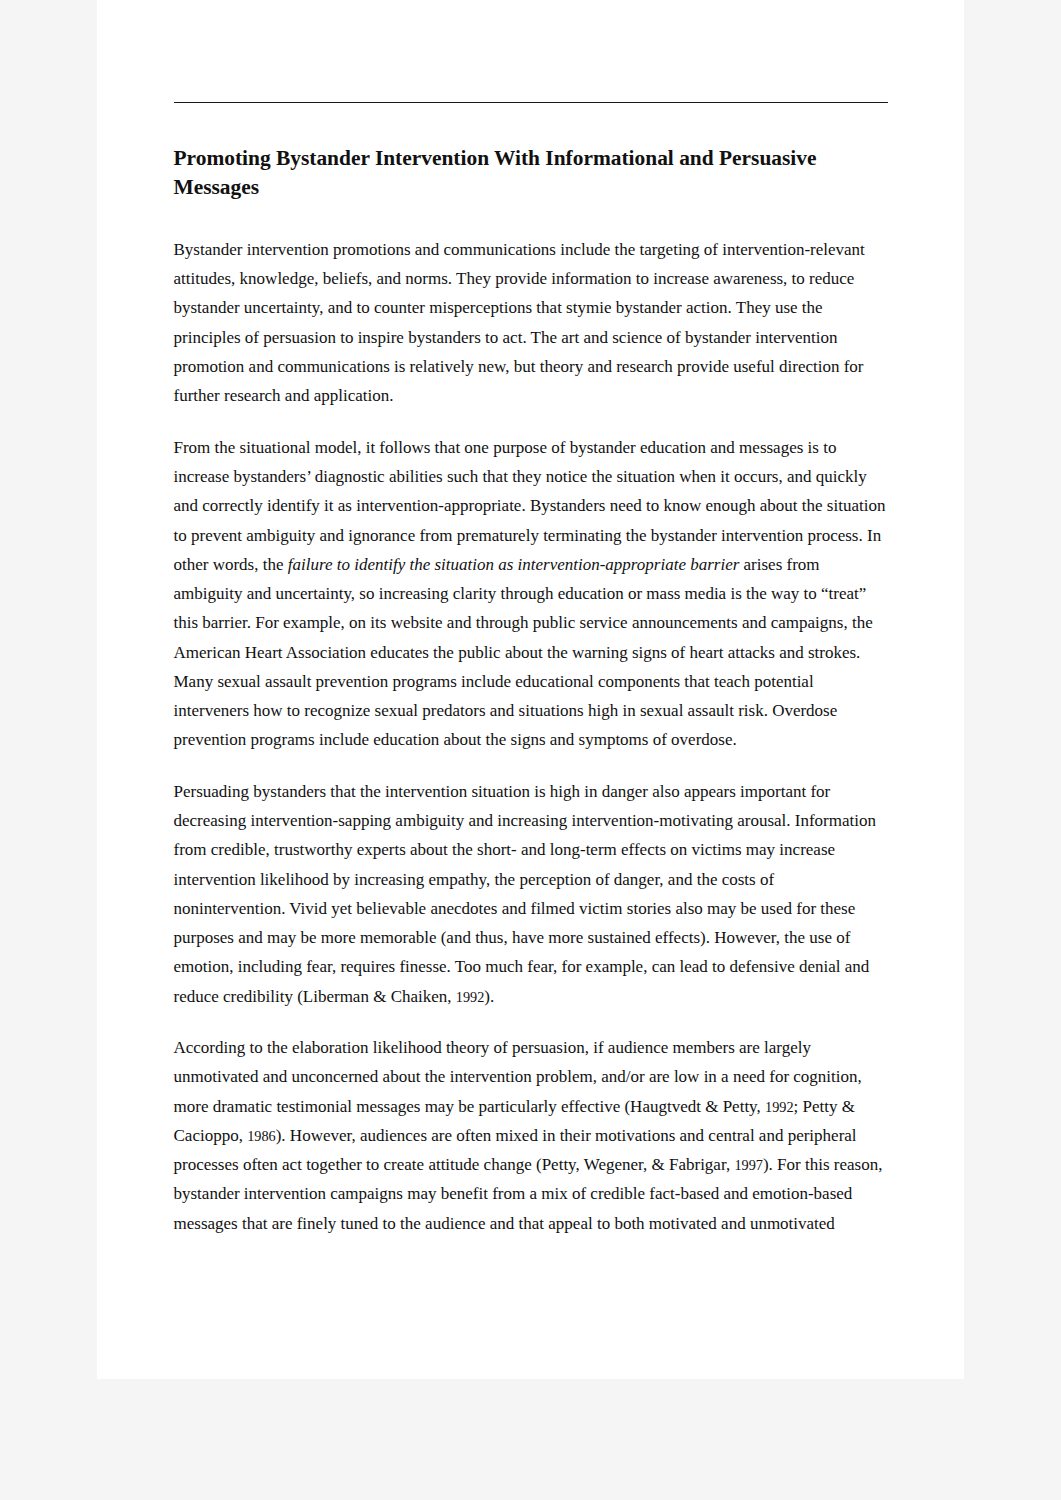Promoting Bystander Intervention With Informational and Persuasive Messages
Bystander intervention promotions and communications include the targeting of intervention-relevant attitudes, knowledge, beliefs, and norms. They provide information to increase awareness, to reduce bystander uncertainty, and to counter misperceptions that stymie bystander action. They use the principles of persuasion to inspire bystanders to act. The art and science of bystander intervention promotion and communications is relatively new, but theory and research provide useful direction for further research and application.
From the situational model, it follows that one purpose of bystander education and messages is to increase bystanders’ diagnostic abilities such that they notice the situation when it occurs, and quickly and correctly identify it as intervention-appropriate. Bystanders need to know enough about the situation to prevent ambiguity and ignorance from prematurely terminating the bystander intervention process. In other words, the failure to identify the situation as intervention-appropriate barrier arises from ambiguity and uncertainty, so increasing clarity through education or mass media is the way to “treat” this barrier. For example, on its website and through public service announcements and campaigns, the American Heart Association educates the public about the warning signs of heart attacks and strokes. Many sexual assault prevention programs include educational components that teach potential interveners how to recognize sexual predators and situations high in sexual assault risk. Overdose prevention programs include education about the signs and symptoms of overdose.
Persuading bystanders that the intervention situation is high in danger also appears important for decreasing intervention-sapping ambiguity and increasing intervention-motivating arousal. Information from credible, trustworthy experts about the short- and long-term effects on victims may increase intervention likelihood by increasing empathy, the perception of danger, and the costs of nonintervention. Vivid yet believable anecdotes and filmed victim stories also may be used for these purposes and may be more memorable (and thus, have more sustained effects). However, the use of emotion, including fear, requires finesse. Too much fear, for example, can lead to defensive denial and reduce credibility (Liberman & Chaiken, 1992).
According to the elaboration likelihood theory of persuasion, if audience members are largely unmotivated and unconcerned about the intervention problem, and/or are low in a need for cognition, more dramatic testimonial messages may be particularly effective (Haugtvedt & Petty, 1992; Petty & Cacioppo, 1986). However, audiences are often mixed in their motivations and central and peripheral processes often act together to create attitude change (Petty, Wegener, & Fabrigar, 1997). For this reason, bystander intervention campaigns may benefit from a mix of credible fact-based and emotion-based messages that are finely tuned to the audience and that appeal to both motivated and unmotivated